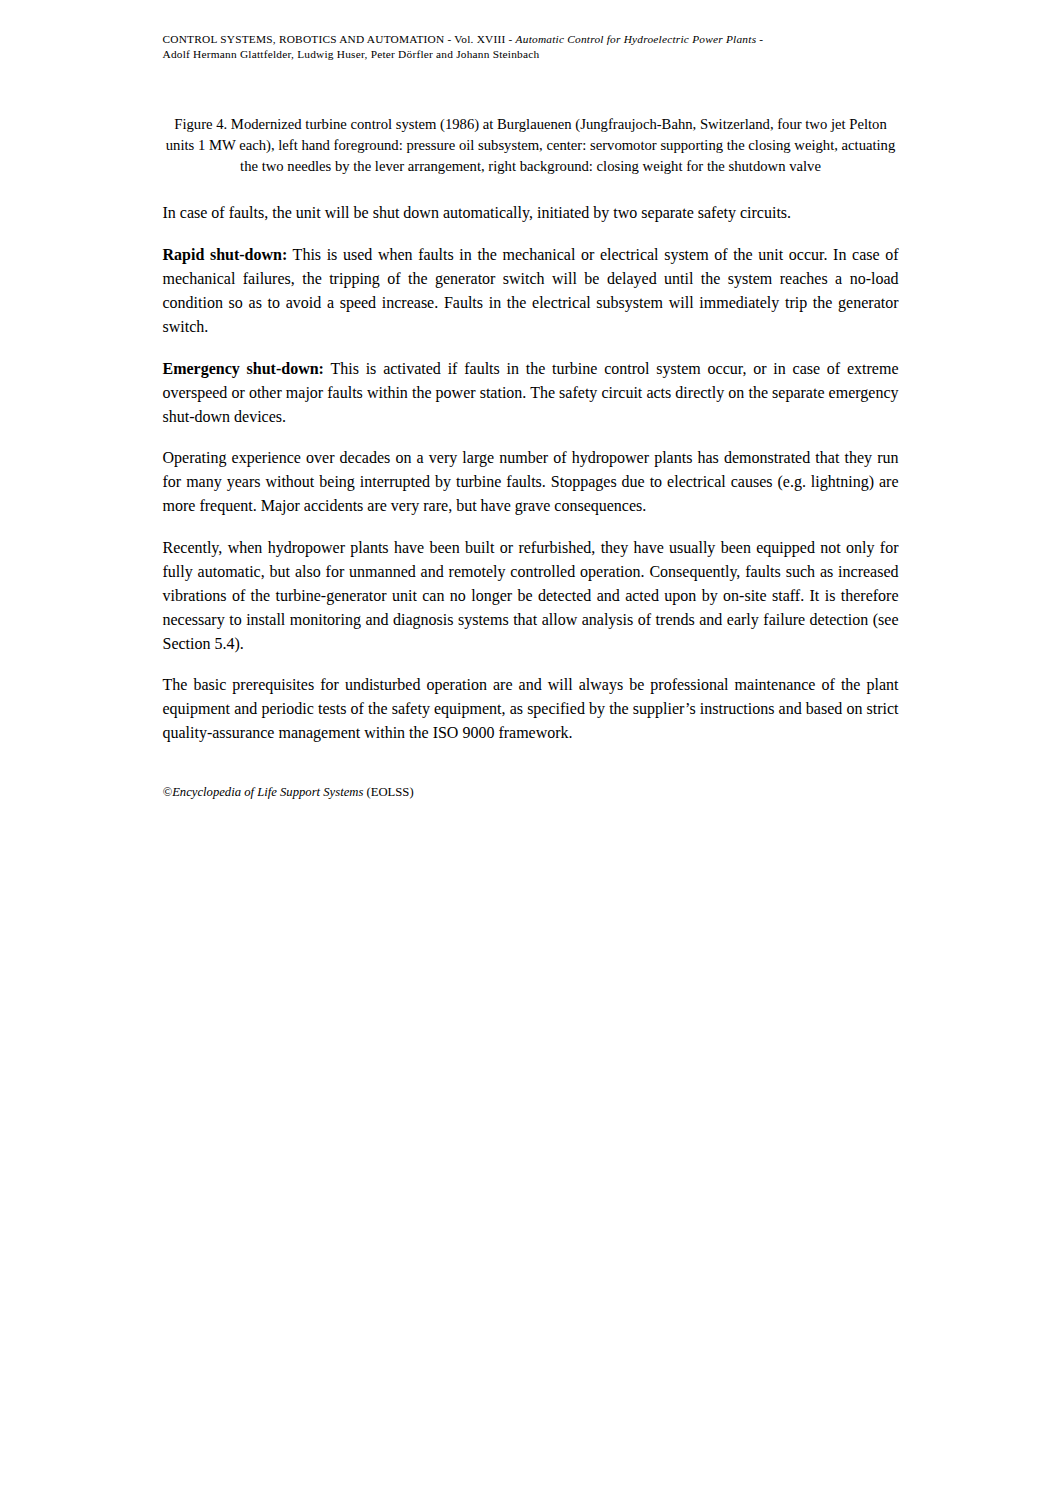CONTROL SYSTEMS, ROBOTICS AND AUTOMATION - Vol. XVIII - Automatic Control for Hydroelectric Power Plants -
Adolf Hermann Glattfelder, Ludwig Huser, Peter Dörfler and Johann Steinbach
Figure 4. Modernized turbine control system (1986) at Burglauenen (Jungfraujoch-Bahn, Switzerland, four two jet Pelton units 1 MW each), left hand foreground: pressure oil subsystem, center: servomotor supporting the closing weight, actuating the two needles by the lever arrangement, right background: closing weight for the shutdown valve
In case of faults, the unit will be shut down automatically, initiated by two separate safety circuits.
Rapid shut-down: This is used when faults in the mechanical or electrical system of the unit occur. In case of mechanical failures, the tripping of the generator switch will be delayed until the system reaches a no-load condition so as to avoid a speed increase. Faults in the electrical subsystem will immediately trip the generator switch.
Emergency shut-down: This is activated if faults in the turbine control system occur, or in case of extreme overspeed or other major faults within the power station. The safety circuit acts directly on the separate emergency shut-down devices.
Operating experience over decades on a very large number of hydropower plants has demonstrated that they run for many years without being interrupted by turbine faults. Stoppages due to electrical causes (e.g. lightning) are more frequent. Major accidents are very rare, but have grave consequences.
Recently, when hydropower plants have been built or refurbished, they have usually been equipped not only for fully automatic, but also for unmanned and remotely controlled operation. Consequently, faults such as increased vibrations of the turbine-generator unit can no longer be detected and acted upon by on-site staff. It is therefore necessary to install monitoring and diagnosis systems that allow analysis of trends and early failure detection (see Section 5.4).
The basic prerequisites for undisturbed operation are and will always be professional maintenance of the plant equipment and periodic tests of the safety equipment, as specified by the supplier’s instructions and based on strict quality-assurance management within the ISO 9000 framework.
©Encyclopedia of Life Support Systems (EOLSS)